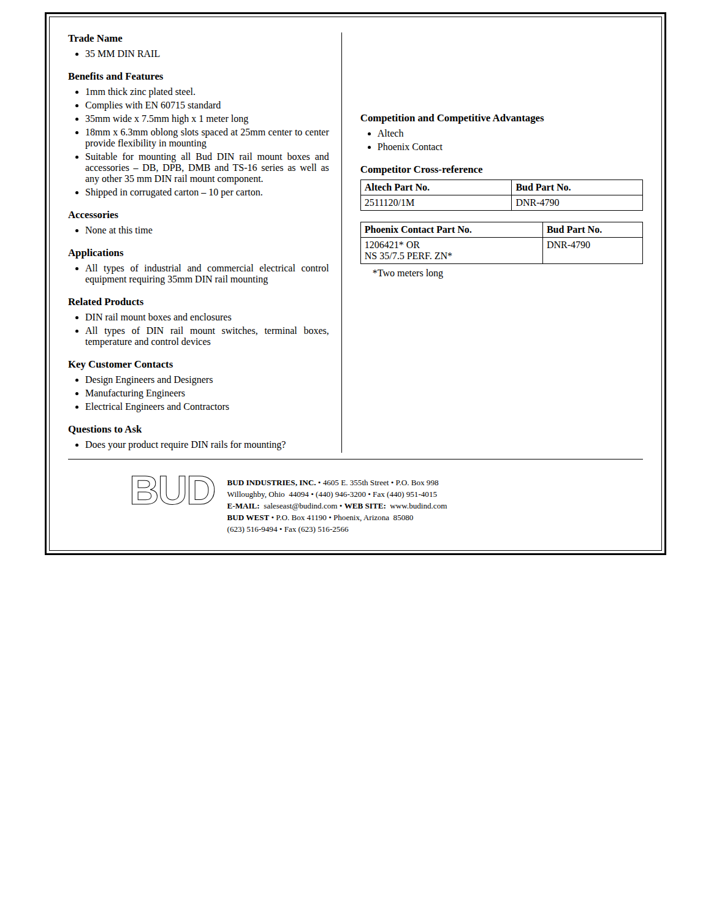Trade Name
35 MM DIN RAIL
Benefits and Features
1mm thick zinc plated steel.
Complies with EN 60715 standard
35mm wide x 7.5mm high x 1 meter long
18mm x 6.3mm oblong slots spaced at 25mm center to center provide flexibility in mounting
Suitable for mounting all Bud DIN rail mount boxes and accessories – DB, DPB, DMB and TS-16 series as well as any other 35 mm DIN rail mount component.
Shipped in corrugated carton – 10 per carton.
Accessories
None at this time
Applications
All types of industrial and commercial electrical control equipment requiring 35mm DIN rail mounting
Related Products
DIN rail mount boxes and enclosures
All types of DIN rail mount switches, terminal boxes, temperature and control devices
Key Customer Contacts
Design Engineers and Designers
Manufacturing Engineers
Electrical Engineers and Contractors
Questions to Ask
Does your product require DIN rails for mounting?
Competition and Competitive Advantages
Altech
Phoenix Contact
Competitor Cross-reference
| Altech Part No. | Bud Part No. |
| 2511120/1M | DNR-4790 |
| Phoenix Contact Part No. | Bud Part No. |
| 1206421* OR NS 35/7.5 PERF. ZN* | DNR-4790 |
*Two meters long
BUD
BUD INDUSTRIES, INC. • 4605 E. 355th Street • P.O. Box 998
Willoughby, Ohio 44094 • (440) 946-3200 • Fax (440) 951-4015
E-MAIL: saleseast@budind.com • WEB SITE: www.budind.com
BUD WEST • P.O. Box 41190 • Phoenix, Arizona 85080
(623) 516-9494 • Fax (623) 516-2566